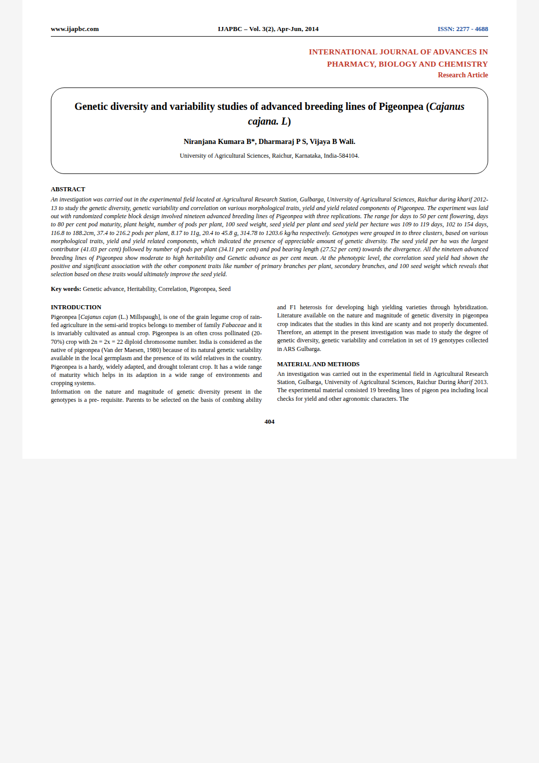www.ijapbc.com IJAPBC – Vol. 3(2), Apr-Jun, 2014 ISSN: 2277 - 4688
INTERNATIONAL JOURNAL OF ADVANCES IN PHARMACY, BIOLOGY AND CHEMISTRY
Research Article
Genetic diversity and variability studies of advanced breeding lines of Pigeonpea (Cajanus cajana. L)
Niranjana Kumara B*, Dharmaraj P S, Vijaya B Wali.
University of Agricultural Sciences, Raichur, Karnataka, India-584104.
ABSTRACT
An investigation was carried out in the experimental field located at Agricultural Research Station, Gulbarga, University of Agricultural Sciences, Raichur during kharif 2012-13 to study the genetic diversity, genetic variability and correlation on various morphological traits, yield and yield related components of Pigeonpea. The experiment was laid out with randomized complete block design involved nineteen advanced breeding lines of Pigeonpea with three replications. The range for days to 50 per cent flowering, days to 80 per cent pod maturity, plant height, number of pods per plant, 100 seed weight, seed yield per plant and seed yield per hectare was 109 to 119 days, 102 to 154 days, 116.8 to 188.2cm, 37.4 to 216.2 pods per plant, 8.17 to 11g, 20.4 to 45.8 g, 314.78 to 1203.6 kg/ha respectively. Genotypes were grouped in to three clusters, based on various morphological traits, yield and yield related components, which indicated the presence of appreciable amount of genetic diversity. The seed yield per ha was the largest contributor (41.03 per cent) followed by number of pods per plant (34.11 per cent) and pod bearing length (27.52 per cent) towards the divergence. All the nineteen advanced breeding lines of Pigeonpea show moderate to high heritability and Genetic advance as per cent mean. At the phenotypic level, the correlation seed yield had shown the positive and significant association with the other component traits like number of primary branches per plant, secondary branches, and 100 seed weight which reveals that selection based on these traits would ultimately improve the seed yield.
Key words: Genetic advance, Heritability, Correlation, Pigeonpea, Seed
Introduction
Pigeonpea [Cajanus cajan (L.) Millspaugh], is one of the grain legume crop of rain-fed agriculture in the semi-arid tropics belongs to member of family Fabaceae and it is invariably cultivated as annual crop. Pigeonpea is an often cross pollinated (20-70%) crop with 2n = 2x = 22 diploid chromosome number. India is considered as the native of pigeonpea (Van der Maesen, 1980) because of its natural genetic variability available in the local germplasm and the presence of its wild relatives in the country. Pigeonpea is a hardy, widely adapted, and drought tolerant crop. It has a wide range of maturity which helps in its adaption in a wide range of environments and cropping systems.
Information on the nature and magnitude of genetic diversity present in the genotypes is a pre- requisite. Parents to be selected on the basis of combing ability and F1 heterosis for developing high yielding varieties through hybridization. Literature available on the nature and magnitude of genetic diversity in pigeonpea crop indicates that the studies in this kind are scanty and not properly documented. Therefore, an attempt in the present investigation was made to study the degree of genetic diversity, genetic variability and correlation in set of 19 genotypes collected in ARS Gulbarga.
Material and Methods
An investigation was carried out in the experimental field in Agricultural Research Station, Gulbarga, University of Agricultural Sciences, Raichur During kharif 2013. The experimental material consisted 19 breeding lines of pigeon pea including local checks for yield and other agronomic characters. The
404